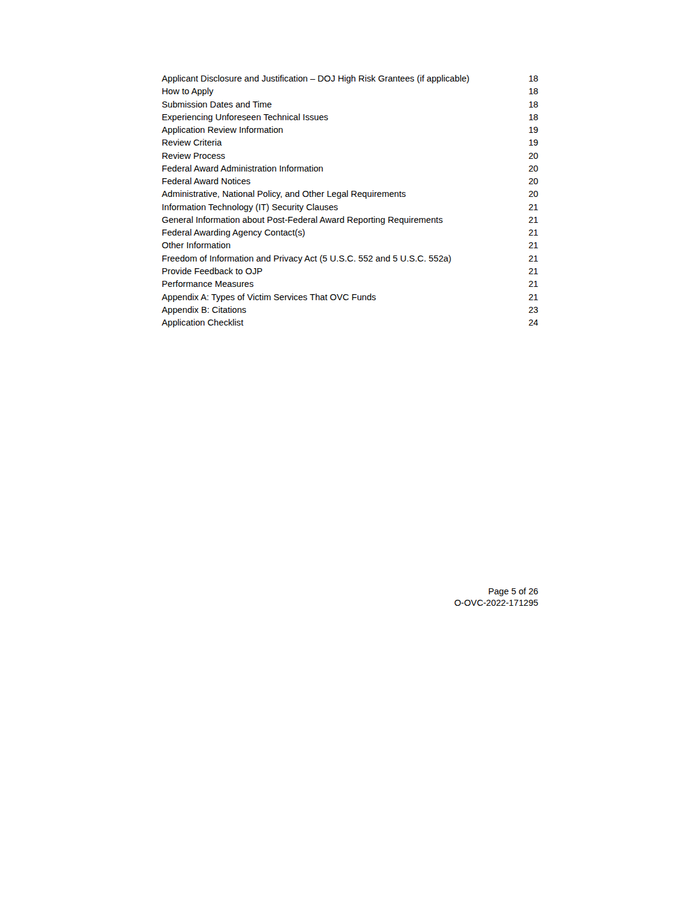| Applicant Disclosure and Justification – DOJ High Risk Grantees (if applicable) | 18 |
| How to Apply | 18 |
| Submission Dates and Time | 18 |
| Experiencing Unforeseen Technical Issues | 18 |
| Application Review Information | 19 |
| Review Criteria | 19 |
| Review Process | 20 |
| Federal Award Administration Information | 20 |
| Federal Award Notices | 20 |
| Administrative, National Policy, and Other Legal Requirements | 20 |
| Information Technology (IT) Security Clauses | 21 |
| General Information about Post-Federal Award Reporting Requirements | 21 |
| Federal Awarding Agency Contact(s) | 21 |
| Other Information | 21 |
| Freedom of Information and Privacy Act (5 U.S.C. 552 and 5 U.S.C. 552a) | 21 |
| Provide Feedback to OJP | 21 |
| Performance Measures | 21 |
| Appendix A: Types of Victim Services That OVC Funds | 21 |
| Appendix B: Citations | 23 |
| Application Checklist | 24 |
Page 5 of 26
O-OVC-2022-171295